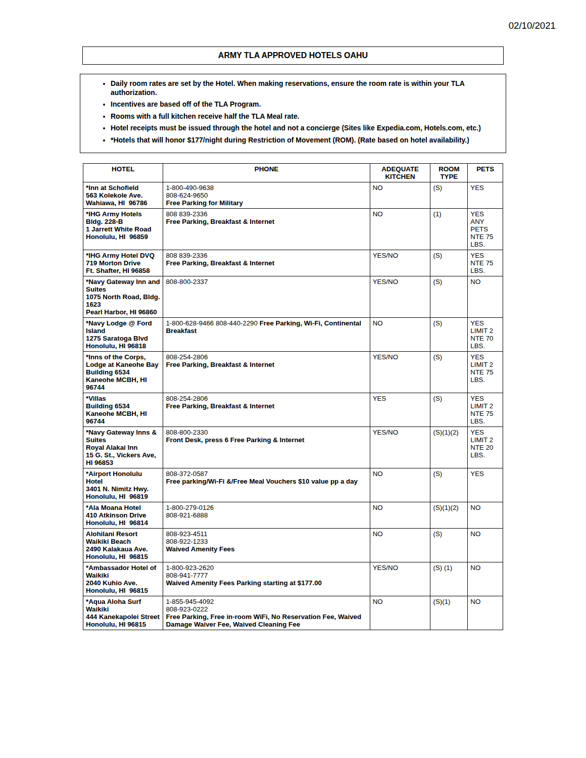02/10/2021
ARMY TLA APPROVED HOTELS OAHU
Daily room rates are set by the Hotel. When making reservations, ensure the room rate is within your TLA authorization.
Incentives are based off of the TLA Program.
Rooms with a full kitchen receive half the TLA Meal rate.
Hotel receipts must be issued through the hotel and not a concierge (Sites like Expedia.com, Hotels.com, etc.)
*Hotels that will honor $177/night during Restriction of Movement (ROM). (Rate based on hotel availability.)
| HOTEL | PHONE | ADEQUATE KITCHEN | ROOM TYPE | PETS |
| --- | --- | --- | --- | --- |
| *Inn at Schofield 563 Kolekole Ave. Wahiawa, HI 96786 | 1-800-490-9638 808-624-9650 Free Parking for Military | NO | (S) | YES |
| *IHG Army Hotels Bldg. 228-B 1 Jarrett White Road Honolulu, HI 96859 | 808 839-2336 Free Parking, Breakfast & Internet | NO | (1) | YES ANY PETS NTE 75 LBS. |
| *IHG Army Hotel DVQ 719 Morton Drive Ft. Shafter, HI 96858 | 808 839-2336 Free Parking, Breakfast & Internet | YES/NO | (S) | YES NTE 75 LBS. |
| *Navy Gateway Inn and Suites 1075 North Road, Bldg. 1623 Pearl Harbor, HI 96860 | 808-800-2337 | YES/NO | (S) | NO |
| *Navy Lodge @ Ford Island 1275 Saratoga Blvd Honolulu, HI 96818 | 1-800-628-9466 808-440-2290 Free Parking, Wi-Fi, Continental Breakfast | NO | (S) | YES LIMIT 2 NTE 70 LBS. |
| *Inns of the Corps, Lodge at Kaneohe Bay Building 6534 Kaneohe MCBH, HI 96744 | 808-254-2806 Free Parking, Breakfast & Internet | YES/NO | (S) | YES LIMIT 2 NTE 75 LBS. |
| *Villas Building 6534 Kaneohe MCBH, HI 96744 | 808-254-2806 Free Parking, Breakfast & Internet | YES | (S) | YES LIMIT 2 NTE 75 LBS. |
| *Navy Gateway Inns & Suites Royal Alakai Inn 15 G. St., Vickers Ave, HI 96853 | 808-800-2330 Front Desk, press 6 Free Parking & Internet | YES/NO | (S)(1)(2) | YES LIMIT 2 NTE 20 LBS. |
| *Airport Honolulu Hotel 3401 N. Nimitz Hwy. Honolulu, HI 96819 | 808-372-0587 Free parking/Wi-Fi &/Free Meal Vouchers $10 value pp a day | NO | (S) | YES |
| *Ala Moana Hotel 410 Atkinson Drive Honolulu, HI 96814 | 1-800-279-0126 808-921-6888 | NO | (S)(1)(2) | NO |
| Alohilani Resort Waikiki Beach 2490 Kalakaua Ave. Honolulu, HI 96815 | 808-923-4511 808-922-1233 Waived Amenity Fees | NO | (S) | NO |
| *Ambassador Hotel of Waikiki 2040 Kuhio Ave. Honolulu, HI 96815 | 1-800-923-2620 808-941-7777 Waived Amenity Fees Parking starting at $177.00 | YES/NO | (S) (1) | NO |
| *Aqua Aloha Surf Waikiki 444 Kanekapolei Street Honolulu, HI 96815 | 1-855-945-4092 808-923-0222 Free Parking, Free in-room WiFi, No Reservation Fee, Waived Damage Waiver Fee, Waived Cleaning Fee | NO | (S)(1) | NO |